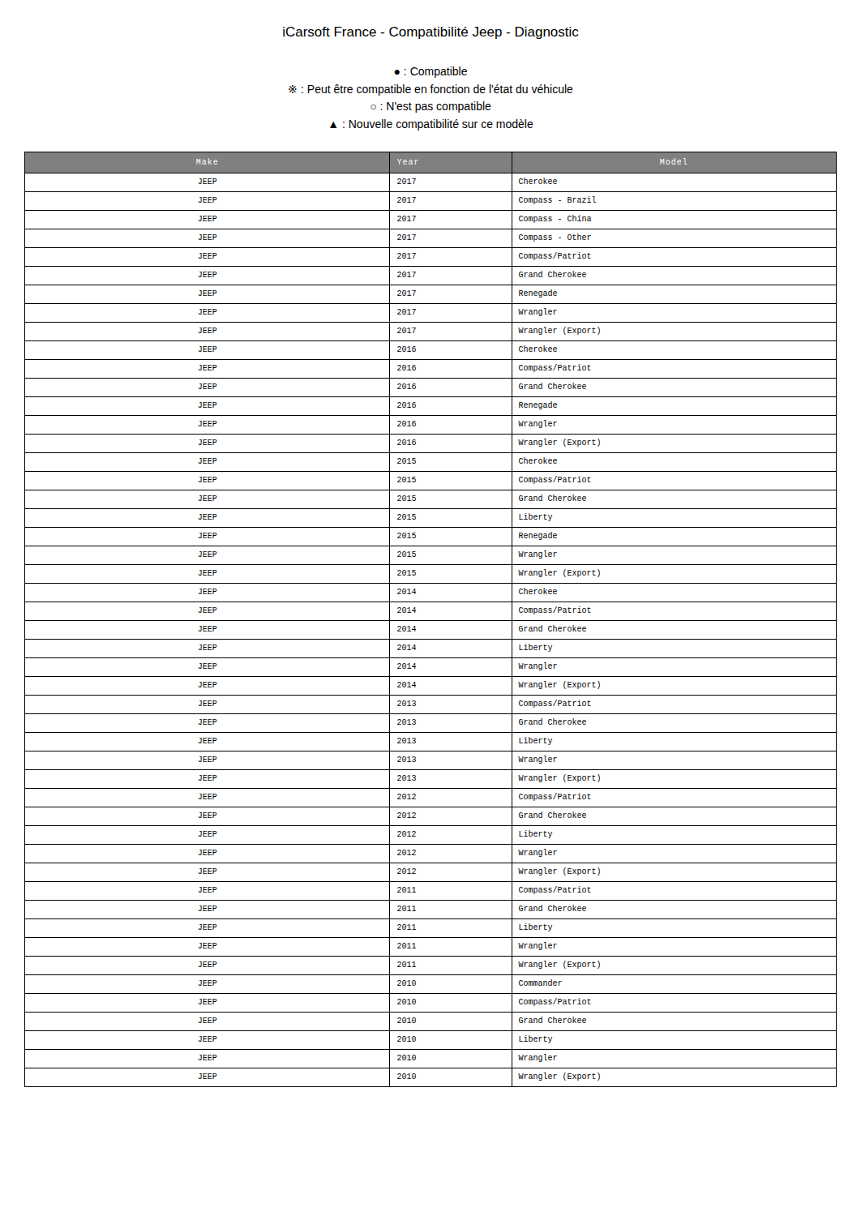iCarsoft France - Compatibilité Jeep - Diagnostic
● : Compatible
※ : Peut être compatible en fonction de l'état du véhicule
○ : N'est pas compatible
▲ : Nouvelle compatibilité sur ce modèle
| Make | Year | Model |
| --- | --- | --- |
| JEEP | 2017 | Cherokee |
| JEEP | 2017 | Compass - Brazil |
| JEEP | 2017 | Compass - China |
| JEEP | 2017 | Compass - Other |
| JEEP | 2017 | Compass/Patriot |
| JEEP | 2017 | Grand Cherokee |
| JEEP | 2017 | Renegade |
| JEEP | 2017 | Wrangler |
| JEEP | 2017 | Wrangler (Export) |
| JEEP | 2016 | Cherokee |
| JEEP | 2016 | Compass/Patriot |
| JEEP | 2016 | Grand Cherokee |
| JEEP | 2016 | Renegade |
| JEEP | 2016 | Wrangler |
| JEEP | 2016 | Wrangler (Export) |
| JEEP | 2015 | Cherokee |
| JEEP | 2015 | Compass/Patriot |
| JEEP | 2015 | Grand Cherokee |
| JEEP | 2015 | Liberty |
| JEEP | 2015 | Renegade |
| JEEP | 2015 | Wrangler |
| JEEP | 2015 | Wrangler (Export) |
| JEEP | 2014 | Cherokee |
| JEEP | 2014 | Compass/Patriot |
| JEEP | 2014 | Grand Cherokee |
| JEEP | 2014 | Liberty |
| JEEP | 2014 | Wrangler |
| JEEP | 2014 | Wrangler (Export) |
| JEEP | 2013 | Compass/Patriot |
| JEEP | 2013 | Grand Cherokee |
| JEEP | 2013 | Liberty |
| JEEP | 2013 | Wrangler |
| JEEP | 2013 | Wrangler (Export) |
| JEEP | 2012 | Compass/Patriot |
| JEEP | 2012 | Grand Cherokee |
| JEEP | 2012 | Liberty |
| JEEP | 2012 | Wrangler |
| JEEP | 2012 | Wrangler (Export) |
| JEEP | 2011 | Compass/Patriot |
| JEEP | 2011 | Grand Cherokee |
| JEEP | 2011 | Liberty |
| JEEP | 2011 | Wrangler |
| JEEP | 2011 | Wrangler (Export) |
| JEEP | 2010 | Commander |
| JEEP | 2010 | Compass/Patriot |
| JEEP | 2010 | Grand Cherokee |
| JEEP | 2010 | Liberty |
| JEEP | 2010 | Wrangler |
| JEEP | 2010 | Wrangler (Export) |